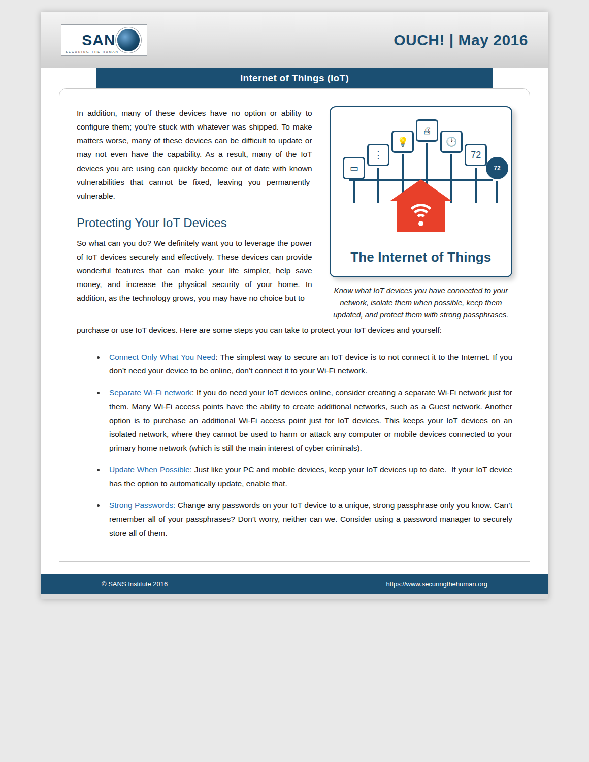Securing the Human SANS
OUCH! | May 2016
Internet of Things (IoT)
In addition, many of these devices have no option or ability to configure them; you’re stuck with whatever was shipped. To make matters worse, many of these devices can be difficult to update or may not even have the capability. As a result, many of the IoT devices you are using can quickly become out of date with known vulnerabilities that cannot be fixed, leaving you permanently vulnerable.
Protecting Your IoT Devices
So what can you do? We definitely want you to leverage the power of IoT devices securely and effectively. These devices can provide wonderful features that can make your life simpler, help save money, and increase the physical security of your home. In addition, as the technology grows, you may have no choice but to
▭
⋮
💡
🖨
🕐
72
72
The Internet of Things
Know what IoT devices you have connected to your network, isolate them when possible, keep them updated, and protect them with strong passphrases.
purchase or use IoT devices. Here are some steps you can take to protect your IoT devices and yourself:
Connect Only What You Need: The simplest way to secure an IoT device is to not connect it to the Internet. If you don’t need your device to be online, don’t connect it to your Wi-Fi network.
Separate Wi-Fi network: If you do need your IoT devices online, consider creating a separate Wi-Fi network just for them. Many Wi-Fi access points have the ability to create additional networks, such as a Guest network. Another option is to purchase an additional Wi-Fi access point just for IoT devices. This keeps your IoT devices on an isolated network, where they cannot be used to harm or attack any computer or mobile devices connected to your primary home network (which is still the main interest of cyber criminals).
Update When Possible: Just like your PC and mobile devices, keep your IoT devices up to date. If your IoT device has the option to automatically update, enable that.
Strong Passwords: Change any passwords on your IoT device to a unique, strong passphrase only you know. Can’t remember all of your passphrases? Don’t worry, neither can we. Consider using a password manager to securely store all of them.
© SANS Institute 2016 https://www.securingthehuman.org